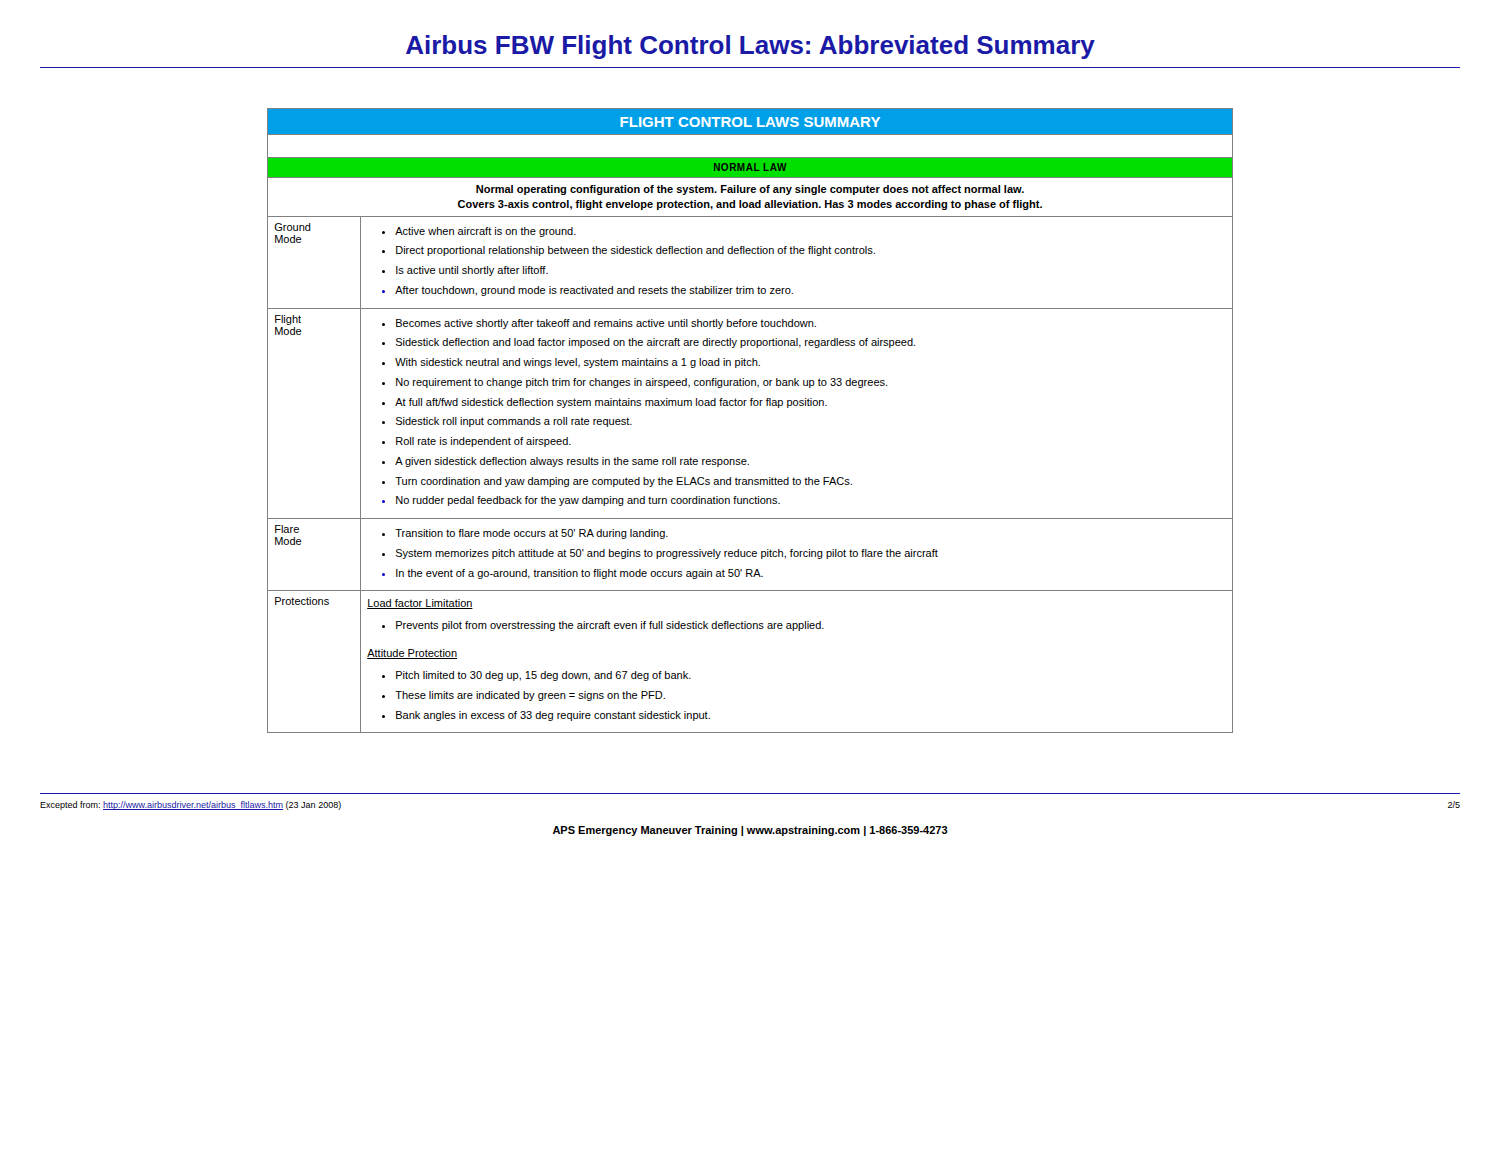Airbus FBW Flight Control Laws: Abbreviated Summary
| FLIGHT CONTROL LAWS SUMMARY |
| NORMAL LAW |
| Normal operating configuration of the system. Failure of any single computer does not affect normal law. Covers 3-axis control, flight envelope protection, and load alleviation. Has 3 modes according to phase of flight. |
| Ground Mode | Active when aircraft is on the ground. Direct proportional relationship between the sidestick deflection and deflection of the flight controls. Is active until shortly after liftoff. After touchdown, ground mode is reactivated and resets the stabilizer trim to zero. |
| Flight Mode | Becomes active shortly after takeoff and remains active until shortly before touchdown. Sidestick deflection and load factor imposed on the aircraft are directly proportional, regardless of airspeed. With sidestick neutral and wings level, system maintains a 1 g load in pitch. No requirement to change pitch trim for changes in airspeed, configuration, or bank up to 33 degrees. At full aft/fwd sidestick deflection system maintains maximum load factor for flap position. Sidestick roll input commands a roll rate request. Roll rate is independent of airspeed. A given sidestick deflection always results in the same roll rate response. Turn coordination and yaw damping are computed by the ELACs and transmitted to the FACs. No rudder pedal feedback for the yaw damping and turn coordination functions. |
| Flare Mode | Transition to flare mode occurs at 50' RA during landing. System memorizes pitch attitude at 50' and begins to progressively reduce pitch, forcing pilot to flare the aircraft In the event of a go-around, transition to flight mode occurs again at 50' RA. |
| Protections | Load factor Limitation Prevents pilot from overstressing the aircraft even if full sidestick deflections are applied. Attitude Protection Pitch limited to 30 deg up, 15 deg down, and 67 deg of bank. These limits are indicated by green = signs on the PFD. Bank angles in excess of 33 deg require constant sidestick input. |
Excepted from: http://www.airbusdriver.net/airbus_fltlaws.htm (23 Jan 2008) 2/5
APS Emergency Maneuver Training | www.apstraining.com | 1-866-359-4273